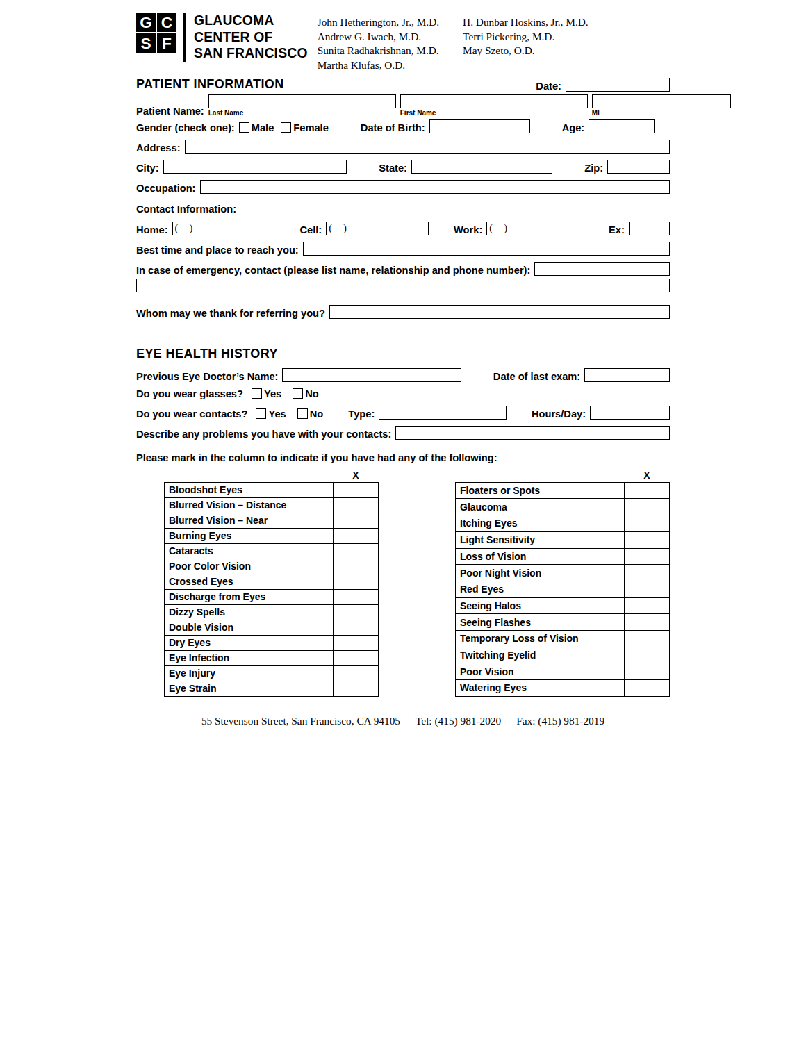GCSF
GLAUCOMA
CENTER OF
SAN FRANCISCO
John Hetherington, Jr., M.D.
Andrew G. Iwach, M.D.
Sunita Radhakrishnan, M.D.
Martha Klufas, O.D.
H. Dunbar Hoskins, Jr., M.D.
Terri Pickering, M.D.
May Szeto, O.D.
PATIENT INFORMATION
Date:
Patient Name:
Last Name
First Name
MI
Gender (check one): Male Female Date of Birth:
Age:
Address:
City:
State:
Zip:
Occupation:
Contact Information:
Home:
()
Cell:
()
Work:
()
Ex:
Best time and place to reach you:
In case of emergency, contact (please list name, relationship and phone number):
Whom may we thank for referring you?
EYE HEALTH HISTORY
Previous Eye Doctor’s Name:
Date of last exam:
Do you wear glasses? Yes No
Do you wear contacts? Yes No Type:
Hours/Day:
Describe any problems you have with your contacts:
Please mark in the column to indicate if you have had any of the following:
| | X |
| --- | --- |
| Bloodshot Eyes | |
| Blurred Vision – Distance | |
| Blurred Vision – Near | |
| Burning Eyes | |
| Cataracts | |
| Poor Color Vision | |
| Crossed Eyes | |
| Discharge from Eyes | |
| Dizzy Spells | |
| Double Vision | |
| Dry Eyes | |
| Eye Infection | |
| Eye Injury | |
| Eye Strain | |
| | X |
| --- | --- |
| Floaters or Spots | |
| Glaucoma | |
| Itching Eyes | |
| Light Sensitivity | |
| Loss of Vision | |
| Poor Night Vision | |
| Red Eyes | |
| Seeing Halos | |
| Seeing Flashes | |
| Temporary Loss of Vision | |
| Twitching Eyelid | |
| Poor Vision | |
| Watering Eyes | |
55 Stevenson Street, San Francisco, CA 94105 Tel: (415) 981-2020 Fax: (415) 981-2019